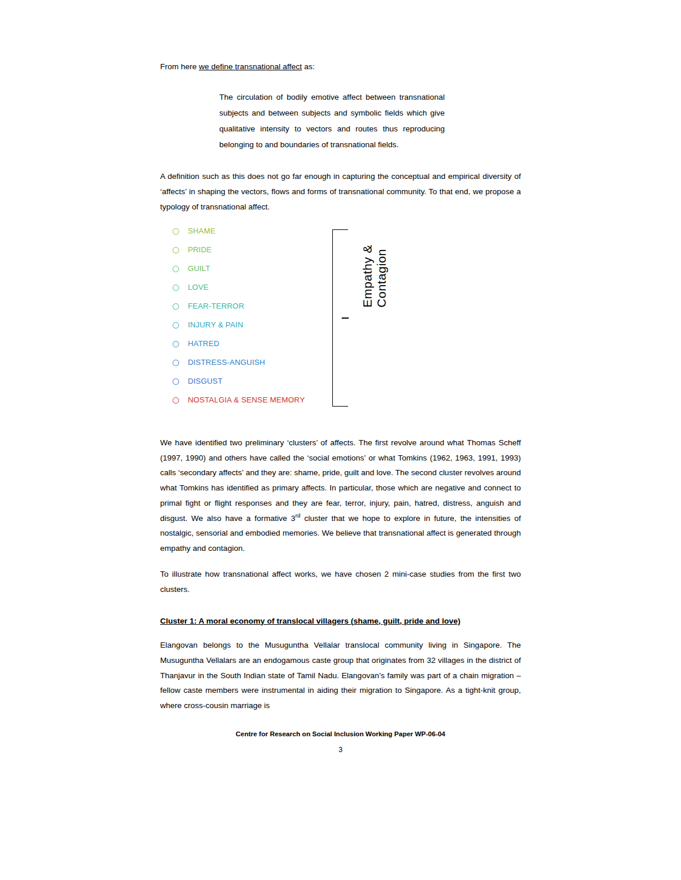From here we define transnational affect as:
The circulation of bodily emotive affect between transnational subjects and between subjects and symbolic fields which give qualitative intensity to vectors and routes thus reproducing belonging to and boundaries of transnational fields.
A definition such as this does not go far enough in capturing the conceptual and empirical diversity of ‘affects’ in shaping the vectors, flows and forms of transnational community. To that end, we propose a typology of transnational affect.
SHAME
PRIDE
GUILT
LOVE
FEAR-TERROR
INJURY & PAIN
HATRED
DISTRESS-ANGUISH
DISGUST
NOSTALGIA & SENSE MEMORY
Empathy &
Contagion
We have identified two preliminary ‘clusters’ of affects. The first revolve around what Thomas Scheff (1997, 1990) and others have called the ‘social emotions’ or what Tomkins (1962, 1963, 1991, 1993) calls ‘secondary affects’ and they are: shame, pride, guilt and love. The second cluster revolves around what Tomkins has identified as primary affects. In particular, those which are negative and connect to primal fight or flight responses and they are fear, terror, injury, pain, hatred, distress, anguish and disgust. We also have a formative 3rd cluster that we hope to explore in future, the intensities of nostalgic, sensorial and embodied memories. We believe that transnational affect is generated through empathy and contagion.
To illustrate how transnational affect works, we have chosen 2 mini-case studies from the first two clusters.
Cluster 1: A moral economy of translocal villagers (shame, guilt, pride and love)
Elangovan belongs to the Musuguntha Vellalar translocal community living in Singapore. The Musuguntha Vellalars are an endogamous caste group that originates from 32 villages in the district of Thanjavur in the South Indian state of Tamil Nadu. Elangovan’s family was part of a chain migration – fellow caste members were instrumental in aiding their migration to Singapore. As a tight-knit group, where cross-cousin marriage is
Centre for Research on Social Inclusion Working Paper WP-06-04
3